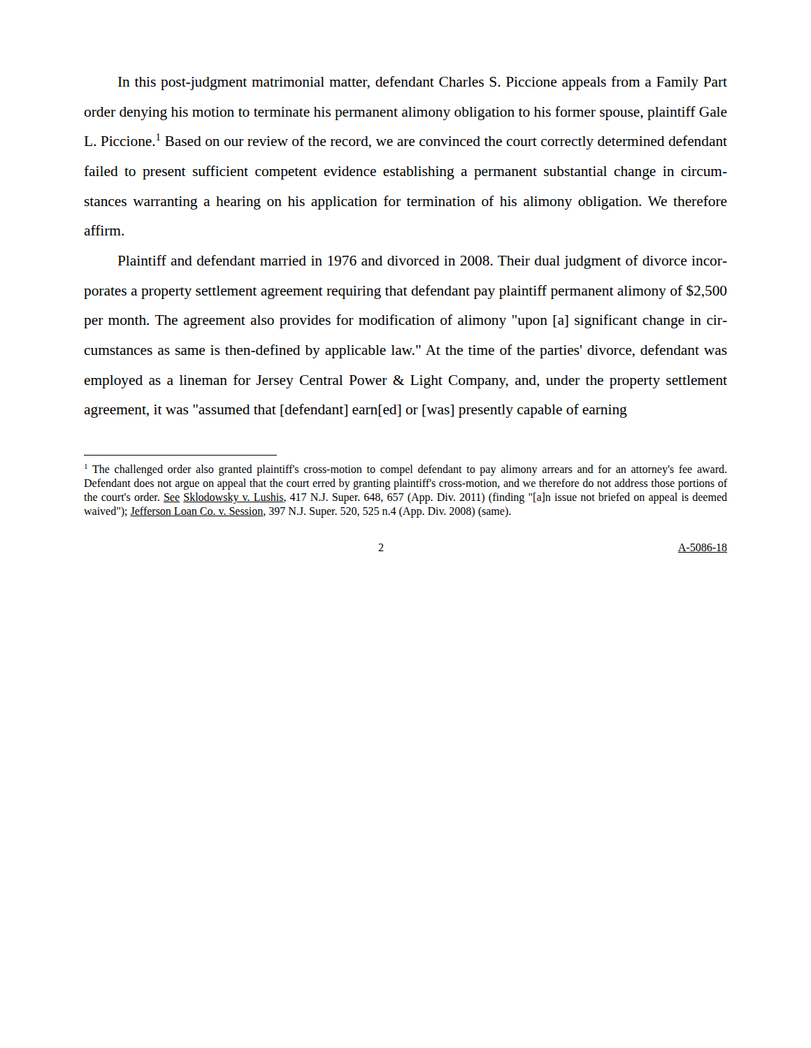In this post-judgment matrimonial matter, defendant Charles S. Piccione appeals from a Family Part order denying his motion to terminate his permanent alimony obligation to his former spouse, plaintiff Gale L. Piccione.1 Based on our review of the record, we are convinced the court correctly determined defendant failed to present sufficient competent evidence establishing a permanent substantial change in circumstances warranting a hearing on his application for termination of his alimony obligation. We therefore affirm.
Plaintiff and defendant married in 1976 and divorced in 2008. Their dual judgment of divorce incorporates a property settlement agreement requiring that defendant pay plaintiff permanent alimony of $2,500 per month. The agreement also provides for modification of alimony "upon [a] significant change in circumstances as same is then-defined by applicable law." At the time of the parties' divorce, defendant was employed as a lineman for Jersey Central Power & Light Company, and, under the property settlement agreement, it was "assumed that [defendant] earn[ed] or [was] presently capable of earning
1 The challenged order also granted plaintiff's cross-motion to compel defendant to pay alimony arrears and for an attorney's fee award. Defendant does not argue on appeal that the court erred by granting plaintiff's cross-motion, and we therefore do not address those portions of the court's order. See Sklodowsky v. Lushis, 417 N.J. Super. 648, 657 (App. Div. 2011) (finding "[a]n issue not briefed on appeal is deemed waived"); Jefferson Loan Co. v. Session, 397 N.J. Super. 520, 525 n.4 (App. Div. 2008) (same).
2 A-5086-18